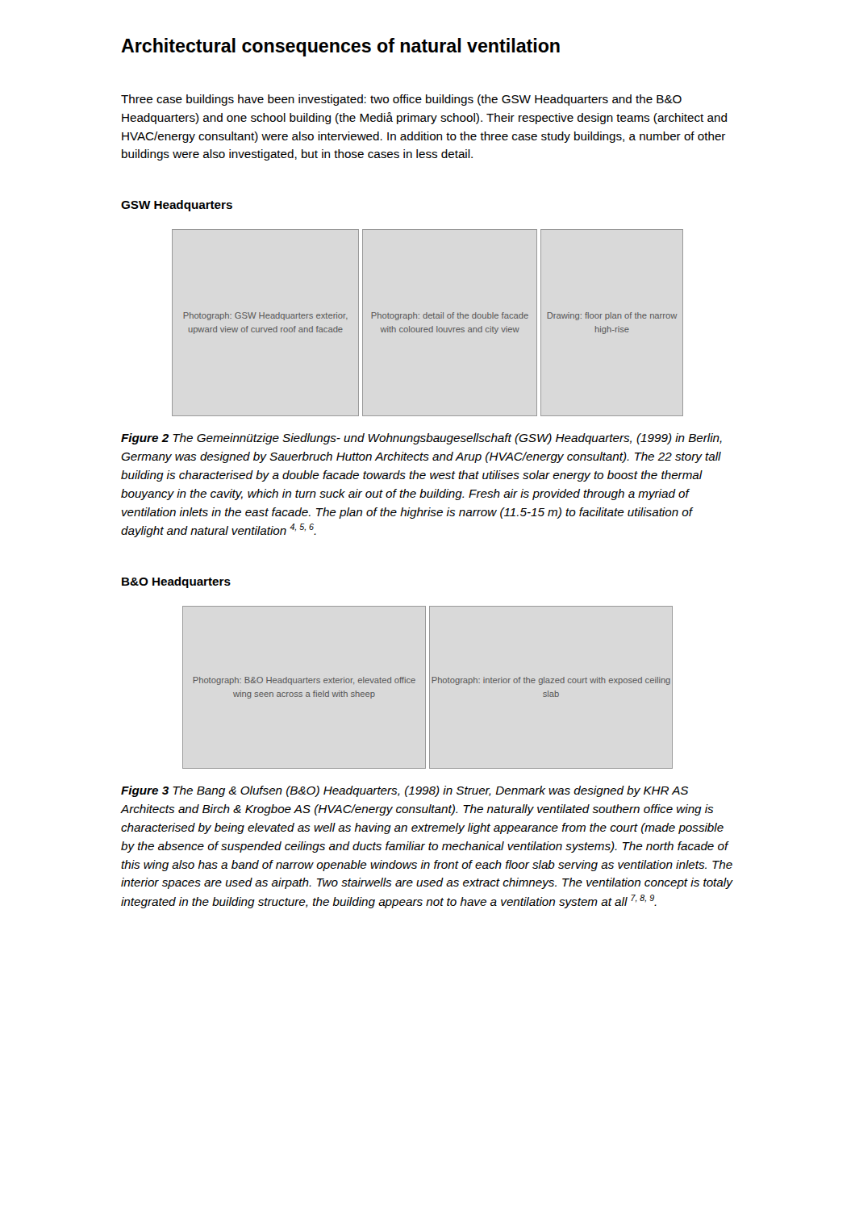Architectural consequences of natural ventilation
Three case buildings have been investigated: two office buildings (the GSW Headquarters and the B&O Headquarters) and one school building (the Mediå primary school). Their respective design teams (architect and HVAC/energy consultant) were also interviewed. In addition to the three case study buildings, a number of other buildings were also investigated, but in those cases in less detail.
GSW Headquarters
Photograph: GSW Headquarters exterior, upward view of curved roof and facade
Photograph: detail of the double facade with coloured louvres and city view
Drawing: floor plan of the narrow high-rise
Figure 2 The Gemeinnützige Siedlungs- und Wohnungsbaugesellschaft (GSW) Headquarters, (1999) in Berlin, Germany was designed by Sauerbruch Hutton Architects and Arup (HVAC/energy consultant). The 22 story tall building is characterised by a double facade towards the west that utilises solar energy to boost the thermal bouyancy in the cavity, which in turn suck air out of the building. Fresh air is provided through a myriad of ventilation inlets in the east facade. The plan of the highrise is narrow (11.5-15 m) to facilitate utilisation of daylight and natural ventilation 4, 5, 6.
B&O Headquarters
Photograph: B&O Headquarters exterior, elevated office wing seen across a field with sheep
Photograph: interior of the glazed court with exposed ceiling slab
Figure 3 The Bang & Olufsen (B&O) Headquarters, (1998) in Struer, Denmark was designed by KHR AS Architects and Birch & Krogboe AS (HVAC/energy consultant). The naturally ventilated southern office wing is characterised by being elevated as well as having an extremely light appearance from the court (made possible by the absence of suspended ceilings and ducts familiar to mechanical ventilation systems). The north facade of this wing also has a band of narrow openable windows in front of each floor slab serving as ventilation inlets. The interior spaces are used as airpath. Two stairwells are used as extract chimneys. The ventilation concept is totaly integrated in the building structure, the building appears not to have a ventilation system at all 7, 8, 9.